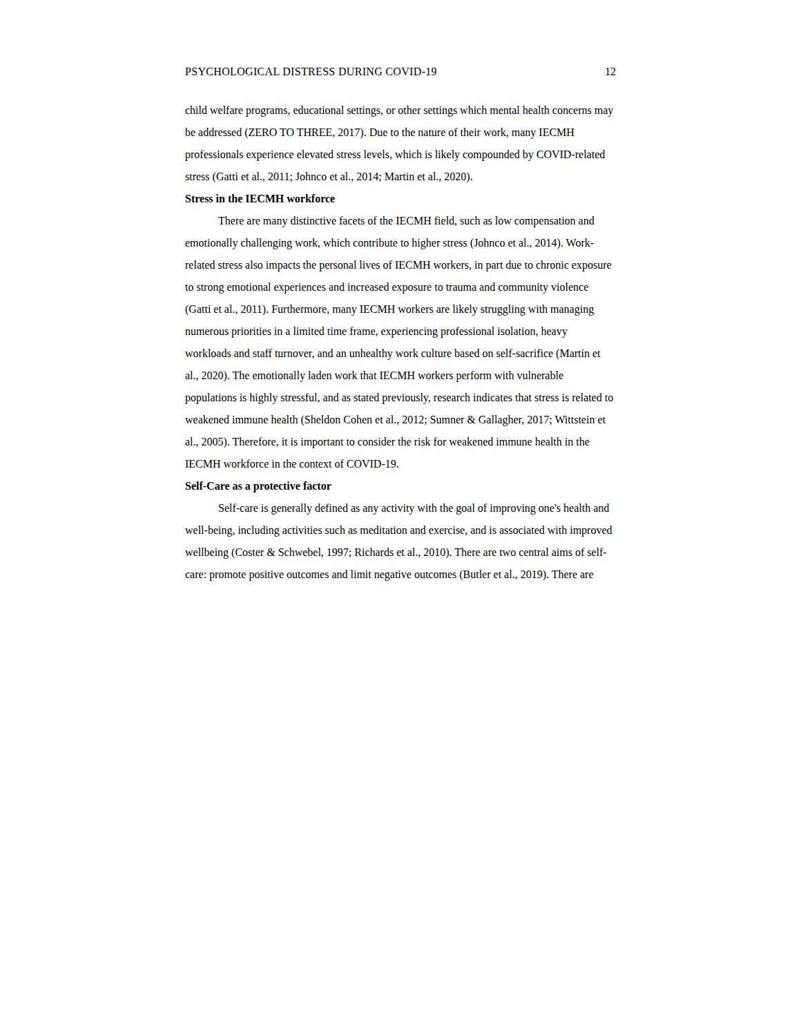Psychological Distress During COVID-19 12
child welfare programs, educational settings, or other settings which mental health concerns may be addressed (ZERO TO THREE, 2017). Due to the nature of their work, many IECMH professionals experience elevated stress levels, which is likely compounded by COVID-related stress (Gatti et al., 2011; Johnco et al., 2014; Martin et al., 2020).
Stress in the IECMH workforce
There are many distinctive facets of the IECMH field, such as low compensation and emotionally challenging work, which contribute to higher stress (Johnco et al., 2014). Work-related stress also impacts the personal lives of IECMH workers, in part due to chronic exposure to strong emotional experiences and increased exposure to trauma and community violence (Gatti et al., 2011). Furthermore, many IECMH workers are likely struggling with managing numerous priorities in a limited time frame, experiencing professional isolation, heavy workloads and staff turnover, and an unhealthy work culture based on self-sacrifice (Martin et al., 2020). The emotionally laden work that IECMH workers perform with vulnerable populations is highly stressful, and as stated previously, research indicates that stress is related to weakened immune health (Sheldon Cohen et al., 2012; Sumner & Gallagher, 2017; Wittstein et al., 2005). Therefore, it is important to consider the risk for weakened immune health in the IECMH workforce in the context of COVID-19.
Self-Care as a protective factor
Self-care is generally defined as any activity with the goal of improving one's health and well-being, including activities such as meditation and exercise, and is associated with improved wellbeing (Coster & Schwebel, 1997; Richards et al., 2010). There are two central aims of self-care: promote positive outcomes and limit negative outcomes (Butler et al., 2019). There are